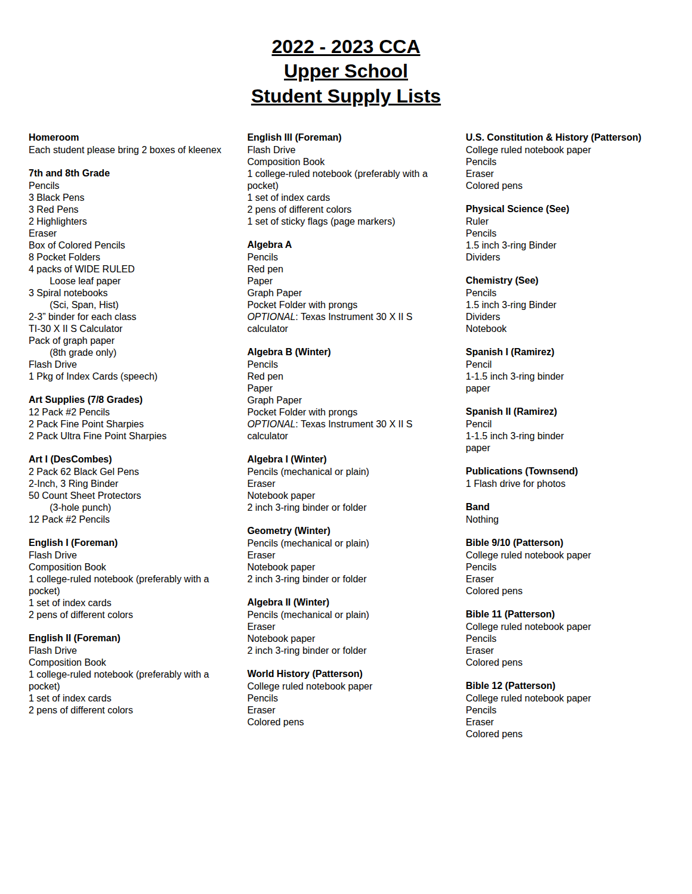2022 - 2023 CCA
Upper School
Student Supply Lists
Homeroom
Each student please bring 2 boxes of kleenex
7th and 8th Grade
Pencils
3 Black Pens
3 Red Pens
2 Highlighters
Eraser
Box of Colored Pencils
8 Pocket Folders
4 packs of WIDE RULED
Loose leaf paper
3 Spiral notebooks
(Sci, Span, Hist)
2-3” binder for each class
TI-30 X II S Calculator
Pack of graph paper
(8th grade only)
Flash Drive
1 Pkg of Index Cards (speech)
Art Supplies (7/8 Grades)
12 Pack #2 Pencils
2 Pack Fine Point Sharpies
2 Pack Ultra Fine Point Sharpies
Art I (DesCombes)
2 Pack 62 Black Gel Pens
2-Inch, 3 Ring Binder
50 Count Sheet Protectors
(3-hole punch)
12 Pack #2 Pencils
English I (Foreman)
Flash Drive
Composition Book
1 college-ruled notebook (preferably with a pocket)
1 set of index cards
2 pens of different colors
English II (Foreman)
Flash Drive
Composition Book
1 college-ruled notebook (preferably with a pocket)
1 set of index cards
2 pens of different colors
English III (Foreman)
Flash Drive
Composition Book
1 college-ruled notebook (preferably with a pocket)
1 set of index cards
2 pens of different colors
1 set of sticky flags (page markers)
Algebra A
Pencils
Red pen
Paper
Graph Paper
Pocket Folder with prongs
OPTIONAL: Texas Instrument 30 X II S calculator
Algebra B (Winter)
Pencils
Red pen
Paper
Graph Paper
Pocket Folder with prongs
OPTIONAL: Texas Instrument 30 X II S calculator
Algebra I (Winter)
Pencils (mechanical or plain)
Eraser
Notebook paper
2 inch 3-ring binder or folder
Geometry (Winter)
Pencils (mechanical or plain)
Eraser
Notebook paper
2 inch 3-ring binder or folder
Algebra II (Winter)
Pencils (mechanical or plain)
Eraser
Notebook paper
2 inch 3-ring binder or folder
World History (Patterson)
College ruled notebook paper
Pencils
Eraser
Colored pens
U.S. Constitution & History (Patterson)
College ruled notebook paper
Pencils
Eraser
Colored pens
Physical Science (See)
Ruler
Pencils
1.5 inch 3-ring Binder
Dividers
Chemistry (See)
Pencils
1.5 inch 3-ring Binder
Dividers
Notebook
Spanish I (Ramirez)
Pencil
1-1.5 inch 3-ring binder
paper
Spanish II (Ramirez)
Pencil
1-1.5 inch 3-ring binder
paper
Publications (Townsend)
1 Flash drive for photos
Band
Nothing
Bible 9/10 (Patterson)
College ruled notebook paper
Pencils
Eraser
Colored pens
Bible 11 (Patterson)
College ruled notebook paper
Pencils
Eraser
Colored pens
Bible 12 (Patterson)
College ruled notebook paper
Pencils
Eraser
Colored pens